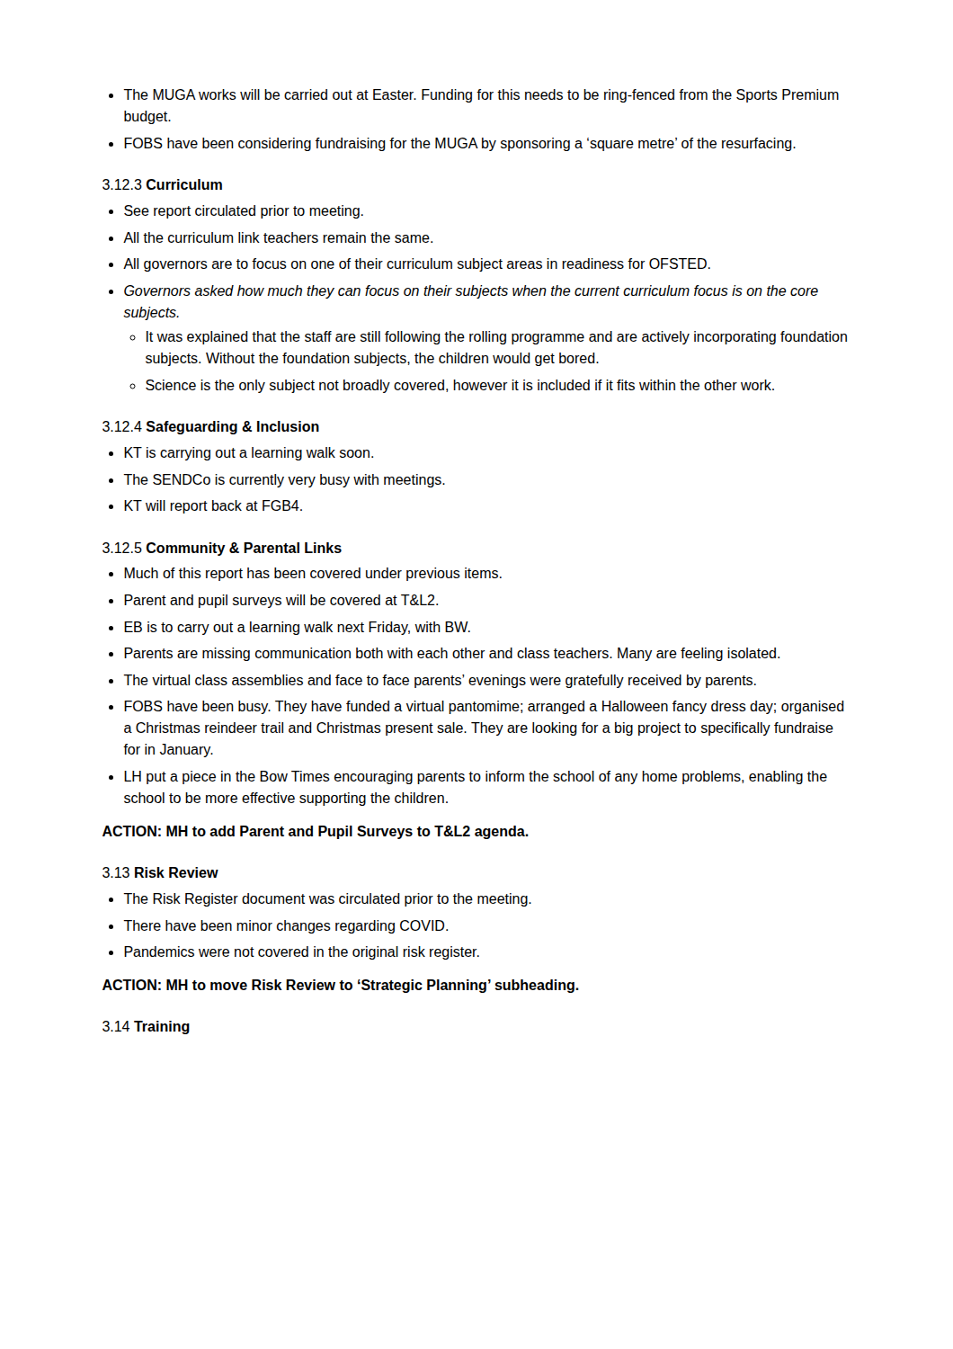The MUGA works will be carried out at Easter. Funding for this needs to be ring-fenced from the Sports Premium budget.
FOBS have been considering fundraising for the MUGA by sponsoring a ‘square metre’ of the resurfacing.
3.12.3 Curriculum
See report circulated prior to meeting.
All the curriculum link teachers remain the same.
All governors are to focus on one of their curriculum subject areas in readiness for OFSTED.
Governors asked how much they can focus on their subjects when the current curriculum focus is on the core subjects.
It was explained that the staff are still following the rolling programme and are actively incorporating foundation subjects. Without the foundation subjects, the children would get bored.
Science is the only subject not broadly covered, however it is included if it fits within the other work.
3.12.4 Safeguarding & Inclusion
KT is carrying out a learning walk soon.
The SENDCo is currently very busy with meetings.
KT will report back at FGB4.
3.12.5 Community & Parental Links
Much of this report has been covered under previous items.
Parent and pupil surveys will be covered at T&L2.
EB is to carry out a learning walk next Friday, with BW.
Parents are missing communication both with each other and class teachers. Many are feeling isolated.
The virtual class assemblies and face to face parents’ evenings were gratefully received by parents.
FOBS have been busy. They have funded a virtual pantomime; arranged a Halloween fancy dress day; organised a Christmas reindeer trail and Christmas present sale. They are looking for a big project to specifically fundraise for in January.
LH put a piece in the Bow Times encouraging parents to inform the school of any home problems, enabling the school to be more effective supporting the children.
ACTION: MH to add Parent and Pupil Surveys to T&L2 agenda.
3.13 Risk Review
The Risk Register document was circulated prior to the meeting.
There have been minor changes regarding COVID.
Pandemics were not covered in the original risk register.
ACTION: MH to move Risk Review to ‘Strategic Planning’ subheading.
3.14 Training